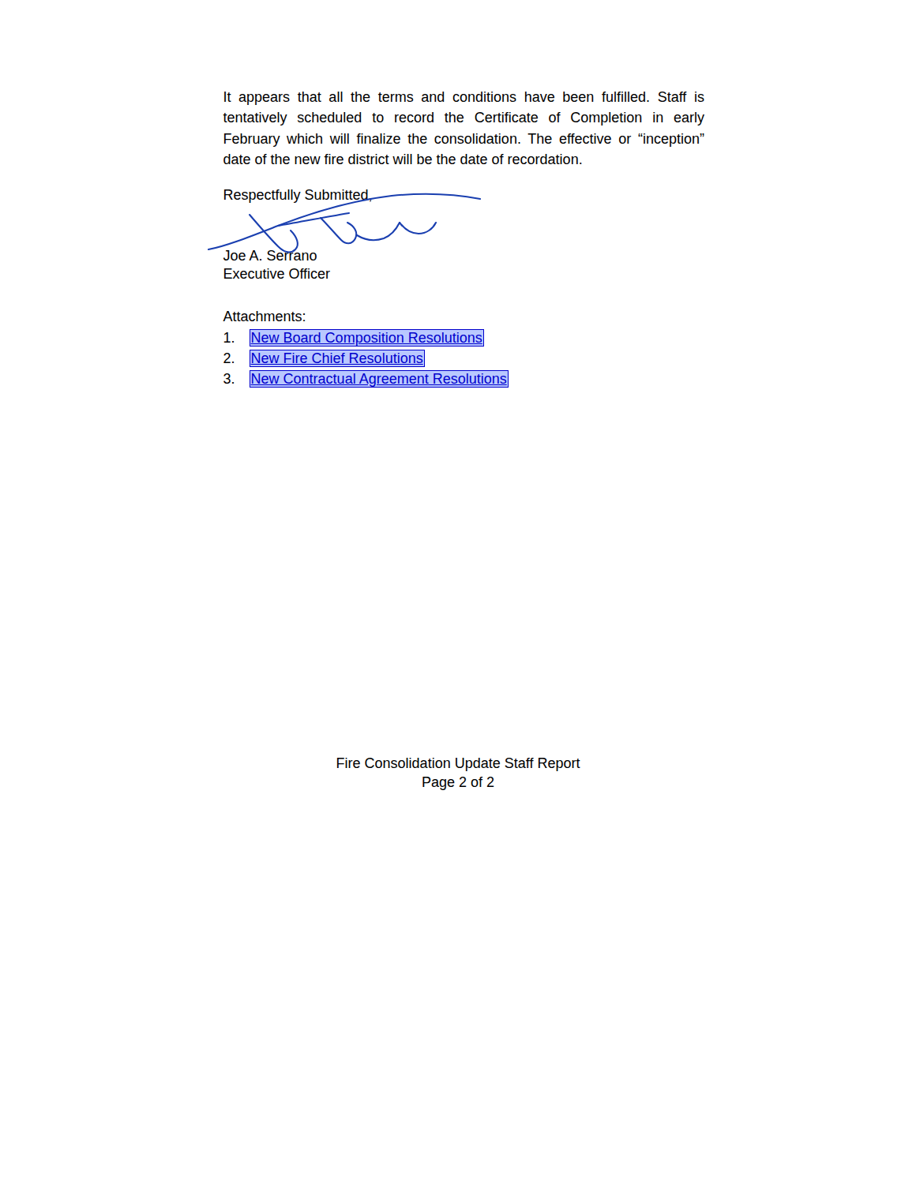It appears that all the terms and conditions have been fulfilled. Staff is tentatively scheduled to record the Certificate of Completion in early February which will finalize the consolidation. The effective or “inception” date of the new fire district will be the date of recordation.
Respectfully Submitted,
Joe A. Serrano
Executive Officer
Attachments:
1. New Board Composition Resolutions
2. New Fire Chief Resolutions
3. New Contractual Agreement Resolutions
Fire Consolidation Update Staff Report
Page 2 of 2